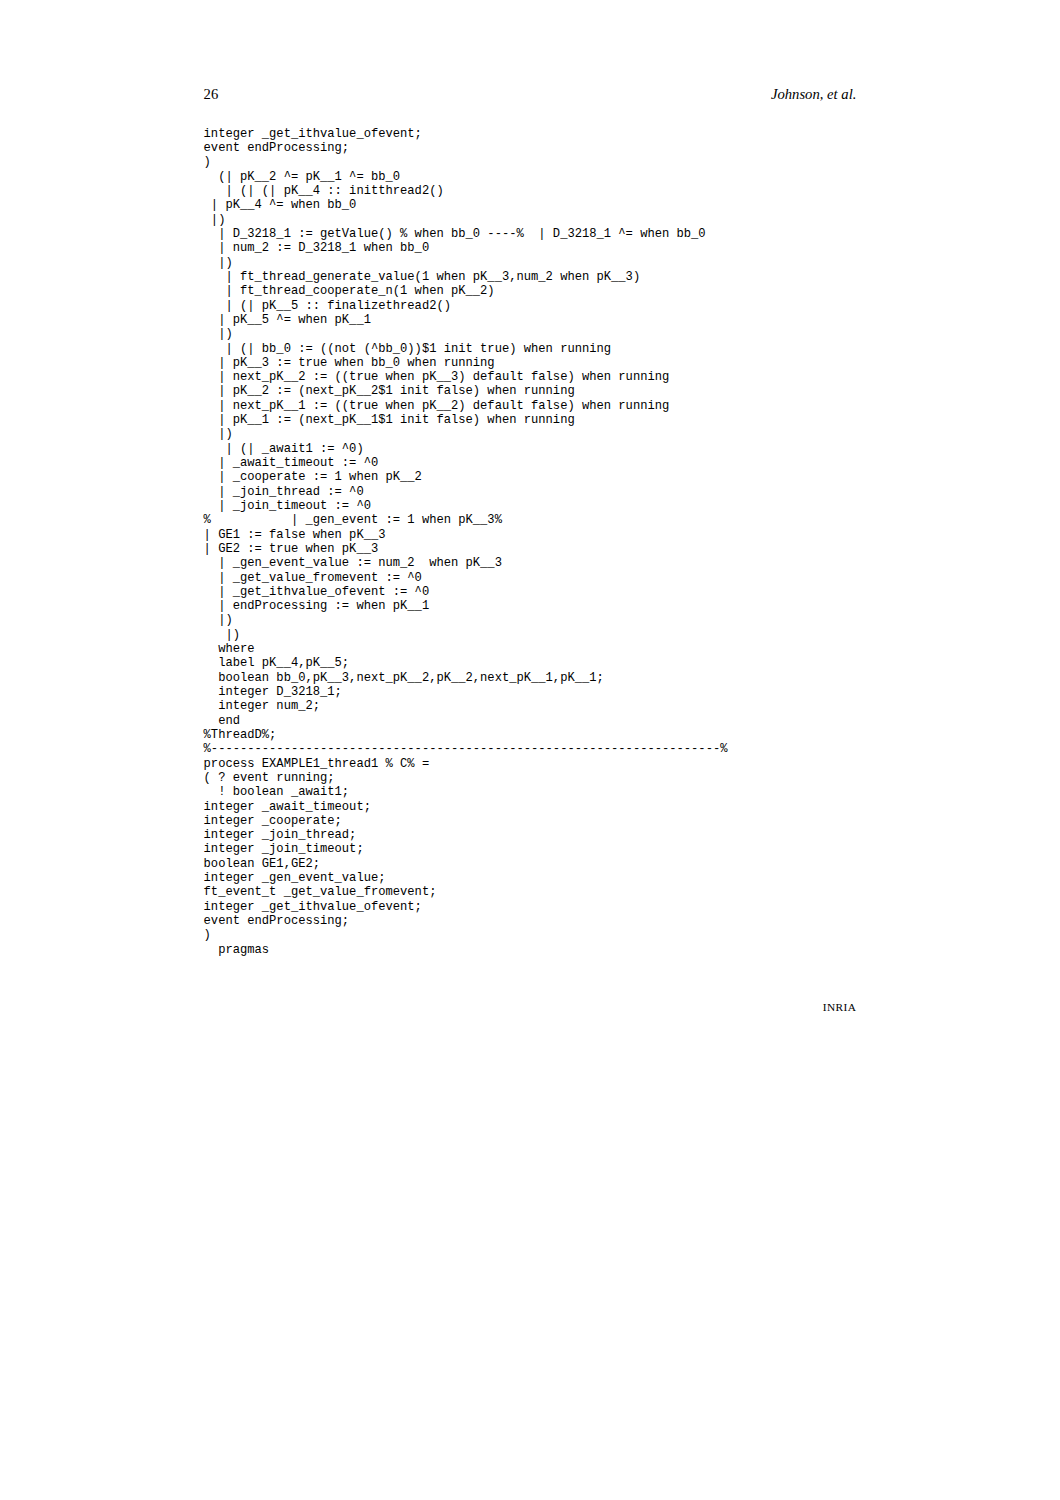26 Johnson, et al.
integer _get_ithvalue_ofevent;
event endProcessing;
)
  (| pK__2 ^= pK__1 ^= bb_0
   | (| (| pK__4 :: initthread2()
 | pK__4 ^= when bb_0
 |)
  | D_3218_1 := getValue() % when bb_0 ----%  | D_3218_1 ^= when bb_0
  | num_2 := D_3218_1 when bb_0
  |)
   | ft_thread_generate_value(1 when pK__3,num_2 when pK__3)
   | ft_thread_cooperate_n(1 when pK__2)
   | (| pK__5 :: finalizethread2()
  | pK__5 ^= when pK__1
  |)
   | (| bb_0 := ((not (^bb_0))$1 init true) when running
  | pK__3 := true when bb_0 when running
  | next_pK__2 := ((true when pK__3) default false) when running
  | pK__2 := (next_pK__2$1 init false) when running
  | next_pK__1 := ((true when pK__2) default false) when running
  | pK__1 := (next_pK__1$1 init false) when running
  |)
   | (| _await1 := ^0)
  | _await_timeout := ^0
  | _cooperate := 1 when pK__2
  | _join_thread := ^0
  | _join_timeout := ^0
%           | _gen_event := 1 when pK__3%
| GE1 := false when pK__3
| GE2 := true when pK__3
  | _gen_event_value := num_2  when pK__3
  | _get_value_fromevent := ^0
  | _get_ithvalue_ofevent := ^0
  | endProcessing := when pK__1
  |)
   |)
  where
  label pK__4,pK__5;
  boolean bb_0,pK__3,next_pK__2,pK__2,next_pK__1,pK__1;
  integer D_3218_1;
  integer num_2;
  end
%ThreadD%;
%----------------------------------------------------------------------%
process EXAMPLE1_thread1 % C% =
( ? event running;
  ! boolean _await1;
integer _await_timeout;
integer _cooperate;
integer _join_thread;
integer _join_timeout;
boolean GE1,GE2;
integer _gen_event_value;
ft_event_t _get_value_fromevent;
integer _get_ithvalue_ofevent;
event endProcessing;
)
  pragmas
INRIA